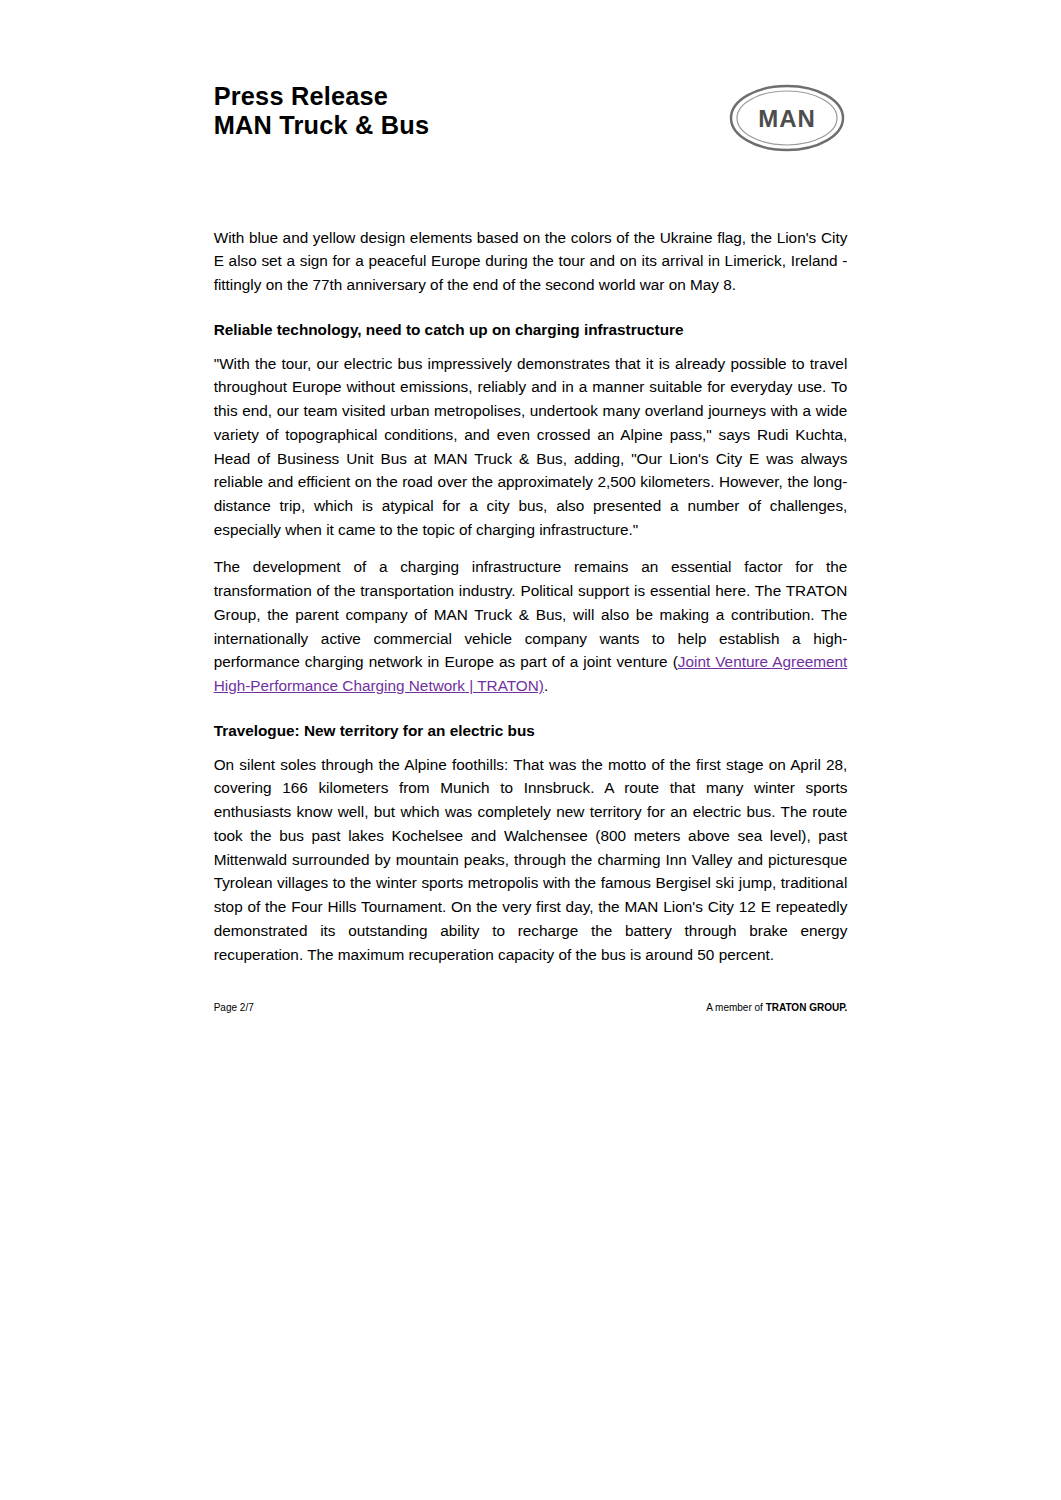Press Release
MAN Truck & Bus
MAN
With blue and yellow design elements based on the colors of the Ukraine flag, the Lion's City E also set a sign for a peaceful Europe during the tour and on its arrival in Limerick, Ireland - fittingly on the 77th anniversary of the end of the second world war on May 8.
Reliable technology, need to catch up on charging infrastructure
"With the tour, our electric bus impressively demonstrates that it is already possible to travel throughout Europe without emissions, reliably and in a manner suitable for everyday use. To this end, our team visited urban metropolises, undertook many overland journeys with a wide variety of topographical conditions, and even crossed an Alpine pass," says Rudi Kuchta, Head of Business Unit Bus at MAN Truck & Bus, adding, "Our Lion's City E was always reliable and efficient on the road over the approximately 2,500 kilometers. However, the long-distance trip, which is atypical for a city bus, also presented a number of challenges, especially when it came to the topic of charging infrastructure."
The development of a charging infrastructure remains an essential factor for the transformation of the transportation industry. Political support is essential here. The TRATON Group, the parent company of MAN Truck & Bus, will also be making a contribution. The internationally active commercial vehicle company wants to help establish a high-performance charging network in Europe as part of a joint venture (Joint Venture Agreement High-Performance Charging Network | TRATON).
Travelogue: New territory for an electric bus
On silent soles through the Alpine foothills: That was the motto of the first stage on April 28, covering 166 kilometers from Munich to Innsbruck. A route that many winter sports enthusiasts know well, but which was completely new territory for an electric bus. The route took the bus past lakes Kochelsee and Walchensee (800 meters above sea level), past Mittenwald surrounded by mountain peaks, through the charming Inn Valley and picturesque Tyrolean villages to the winter sports metropolis with the famous Bergisel ski jump, traditional stop of the Four Hills Tournament. On the very first day, the MAN Lion's City 12 E repeatedly demonstrated its outstanding ability to recharge the battery through brake energy recuperation. The maximum recuperation capacity of the bus is around 50 percent.
Page 2/7
A member of TRATON GROUP.